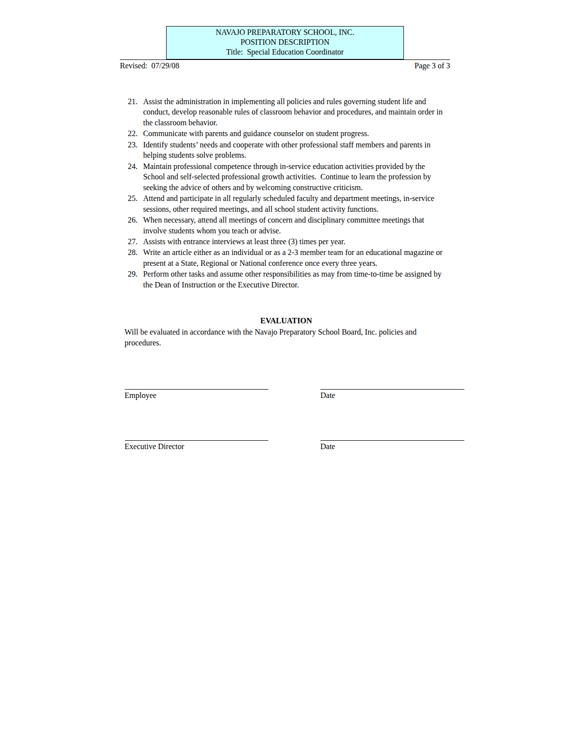NAVAJO PREPARATORY SCHOOL, INC. POSITION DESCRIPTION Title: Special Education Coordinator
Revised: 07/29/08 Page 3 of 3
21. Assist the administration in implementing all policies and rules governing student life and conduct, develop reasonable rules of classroom behavior and procedures, and maintain order in the classroom behavior.
22. Communicate with parents and guidance counselor on student progress.
23. Identify students’ needs and cooperate with other professional staff members and parents in helping students solve problems.
24. Maintain professional competence through in-service education activities provided by the School and self-selected professional growth activities. Continue to learn the profession by seeking the advice of others and by welcoming constructive criticism.
25. Attend and participate in all regularly scheduled faculty and department meetings, in-service sessions, other required meetings, and all school student activity functions.
26. When necessary, attend all meetings of concern and disciplinary committee meetings that involve students whom you teach or advise.
27. Assists with entrance interviews at least three (3) times per year.
28. Write an article either as an individual or as a 2-3 member team for an educational magazine or present at a State, Regional or National conference once every three years.
29. Perform other tasks and assume other responsibilities as may from time-to-time be assigned by the Dean of Instruction or the Executive Director.
EVALUATION
Will be evaluated in accordance with the Navajo Preparatory School Board, Inc. policies and procedures.
Employee
Date
Executive Director
Date